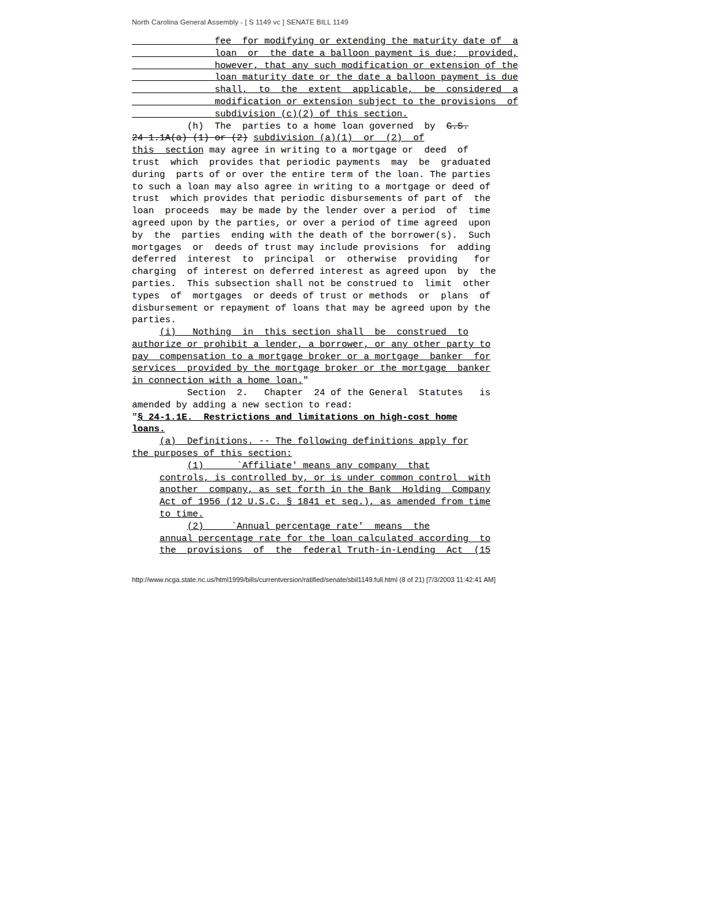North Carolina General Assembly - [ S 1149 vc ] SENATE BILL 1149
               fee  for modifying or extending the maturity date of  a
               loan  or  the date a balloon payment is due;  provided,
               however, that any such modification or extension of the
               loan maturity date or the date a balloon payment is due
               shall,  to  the  extent  applicable,  be  considered  a
               modification or extension subject to the provisions  of
               subdivision (c)(2) of this section.
          (h)  The  parties to a home loan governed  by  G.S.
24-1.1A(a) (1) or (2) subdivision (a)(1)  or  (2)  of
this  section may agree in writing to a mortgage or  deed  of
trust  which  provides that periodic payments  may  be  graduated
during  parts of or over the entire term of the loan. The parties
to such a loan may also agree in writing to a mortgage or deed of
trust  which provides that periodic disbursements of part of  the
loan  proceeds  may be made by the lender over a period  of  time
agreed upon by the parties, or over a period of time agreed  upon
by  the  parties  ending with the death of the borrower(s).  Such
mortgages  or  deeds of trust may include provisions  for  adding
deferred  interest  to  principal  or  otherwise  providing   for
charging  of interest on deferred interest as agreed upon  by  the
parties.  This subsection shall not be construed to  limit  other
types  of  mortgages  or deeds of trust or methods  or  plans  of
disbursement or repayment of loans that may be agreed upon by the
parties.
     (i)   Nothing  in  this section shall  be  construed  to
authorize or prohibit a lender, a borrower, or any other party to
pay  compensation to a mortgage broker or a mortgage  banker  for
services  provided by the mortgage broker or the mortgage  banker
in connection with a home loan."
          Section  2.   Chapter  24 of the General  Statutes   is
amended by adding a new section to read:
"§ 24-1.1E.  Restrictions and limitations on high-cost home
loans.
     (a)  Definitions. -- The following definitions apply for
the purposes of this section:
          (1)      `Affiliate' means any company  that
     controls, is controlled by, or is under common control  with
     another  company, as set forth in the Bank  Holding  Company
     Act of 1956 (12 U.S.C. § 1841 et seq.), as amended from time
     to time.
          (2)     `Annual percentage rate'  means  the
     annual percentage rate for the loan calculated according  to
     the  provisions  of  the  federal Truth-in-Lending  Act  (15
http://www.ncga.state.nc.us/html1999/bills/currentversion/ratified/senate/sbil1149.full.html (8 of 21) [7/3/2003 11:42:41 AM]